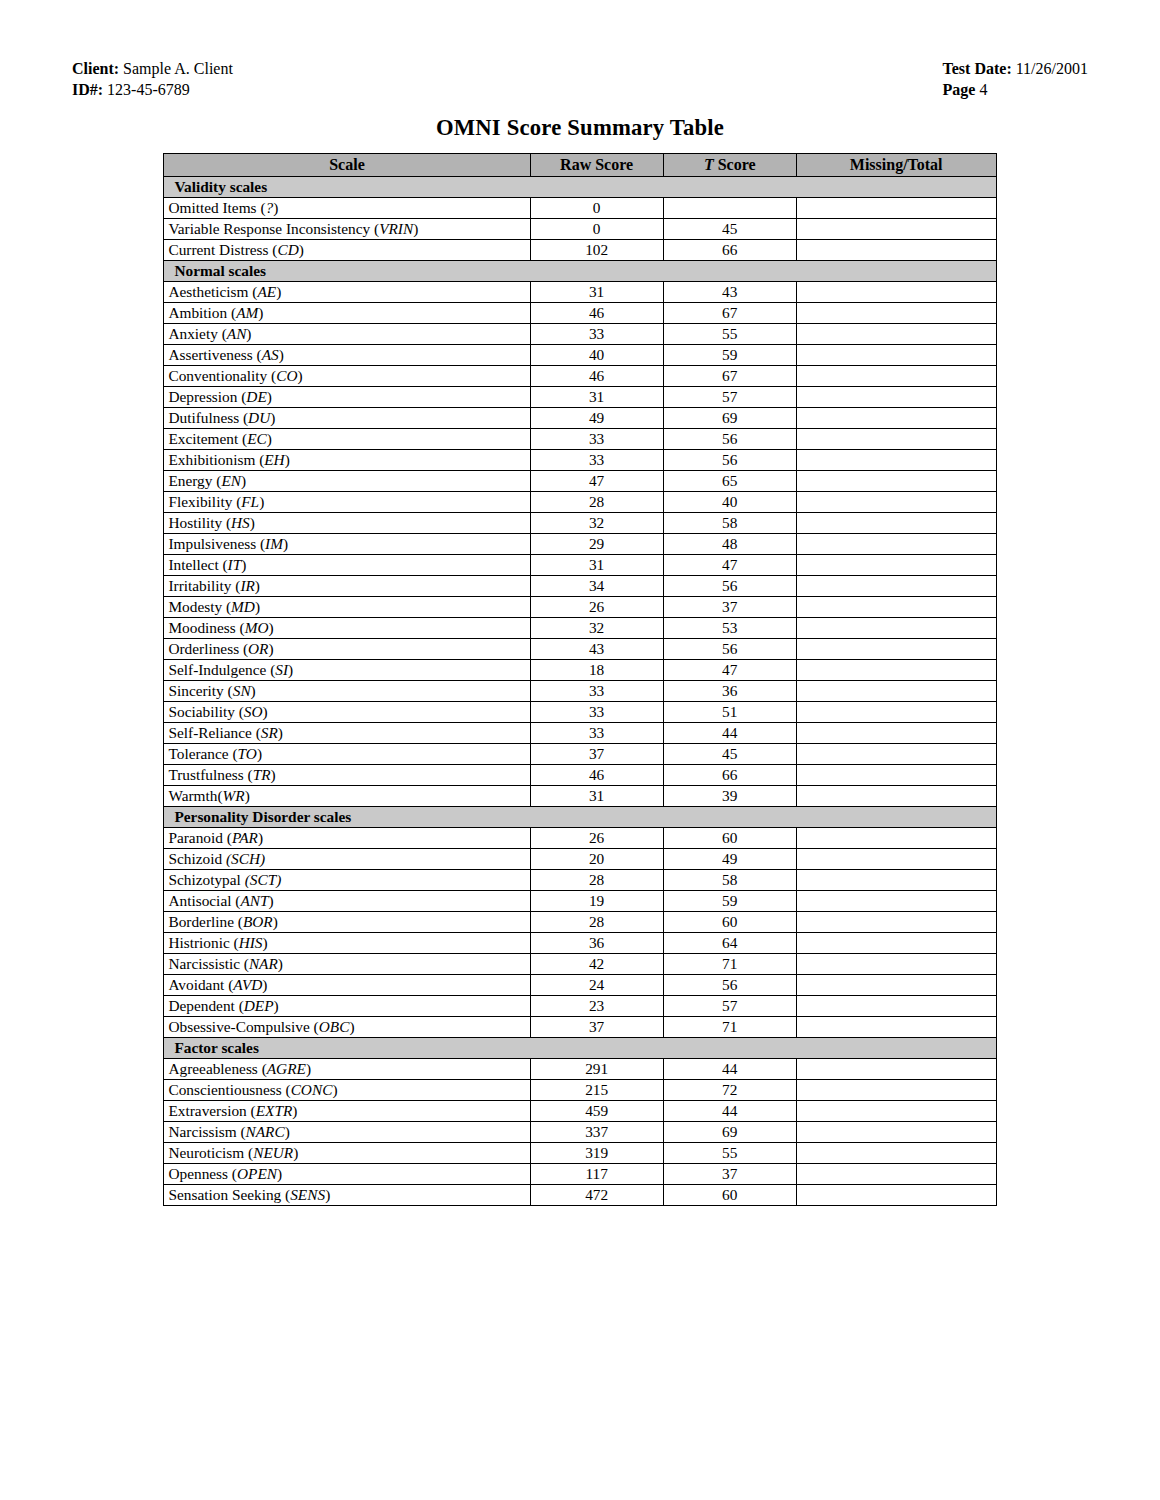Client: Sample A. Client
ID#: 123-45-6789
Test Date: 11/26/2001
Page 4
OMNI Score Summary Table
| Scale | Raw Score | T Score | Missing/Total |
| --- | --- | --- | --- |
| Validity scales |
| Omitted Items ( ? ) | 0 | | |
| Variable Response Inconsistency ( VRIN ) | 0 | 45 | |
| Current Distress ( CD ) | 102 | 66 | |
| Normal scales |
| Aestheticism ( AE ) | 31 | 43 | |
| Ambition ( AM ) | 46 | 67 | |
| Anxiety ( AN ) | 33 | 55 | |
| Assertiveness ( AS ) | 40 | 59 | |
| Conventionality ( CO ) | 46 | 67 | |
| Depression ( DE ) | 31 | 57 | |
| Dutifulness ( DU ) | 49 | 69 | |
| Excitement ( EC ) | 33 | 56 | |
| Exhibitionism ( EH ) | 33 | 56 | |
| Energy ( EN ) | 47 | 65 | |
| Flexibility ( FL ) | 28 | 40 | |
| Hostility ( HS ) | 32 | 58 | |
| Impulsiveness ( IM ) | 29 | 48 | |
| Intellect ( IT ) | 31 | 47 | |
| Irritability ( IR ) | 34 | 56 | |
| Modesty ( MD ) | 26 | 37 | |
| Moodiness ( MO ) | 32 | 53 | |
| Orderliness ( OR ) | 43 | 56 | |
| Self-Indulgence ( SI ) | 18 | 47 | |
| Sincerity ( SN ) | 33 | 36 | |
| Sociability ( SO ) | 33 | 51 | |
| Self-Reliance ( SR ) | 33 | 44 | |
| Tolerance ( TO ) | 37 | 45 | |
| Trustfulness ( TR ) | 46 | 66 | |
| Warmth( WR ) | 31 | 39 | |
| Personality Disorder scales |
| Paranoid ( PAR ) | 26 | 60 | |
| Schizoid (SCH) | 20 | 49 | |
| Schizotypal (SCT) | 28 | 58 | |
| Antisocial ( ANT ) | 19 | 59 | |
| Borderline ( BOR ) | 28 | 60 | |
| Histrionic ( HIS ) | 36 | 64 | |
| Narcissistic ( NAR ) | 42 | 71 | |
| Avoidant ( AVD ) | 24 | 56 | |
| Dependent ( DEP ) | 23 | 57 | |
| Obsessive-Compulsive ( OBC ) | 37 | 71 | |
| Factor scales |
| Agreeableness ( AGRE ) | 291 | 44 | |
| Conscientiousness ( CONC ) | 215 | 72 | |
| Extraversion ( EXTR ) | 459 | 44 | |
| Narcissism ( NARC ) | 337 | 69 | |
| Neuroticism ( NEUR ) | 319 | 55 | |
| Openness ( OPEN ) | 117 | 37 | |
| Sensation Seeking ( SENS ) | 472 | 60 | |